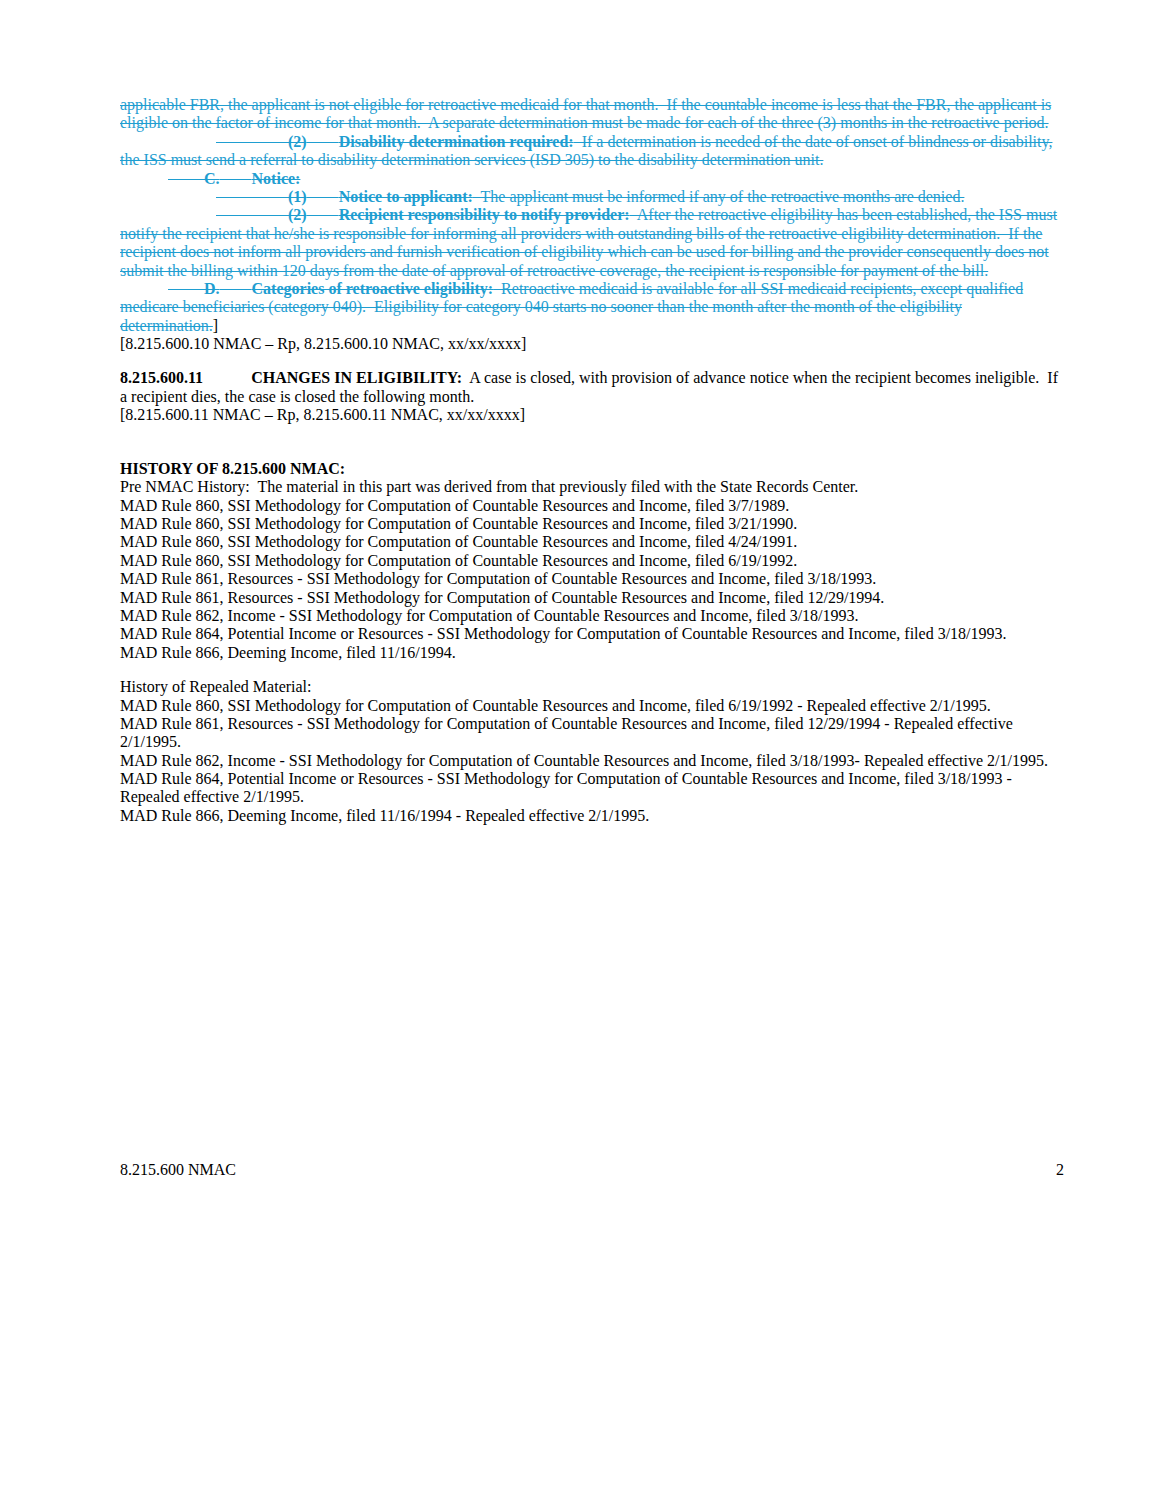applicable FBR, the applicant is not eligible for retroactive medicaid for that month. If the countable income is less that the FBR, the applicant is eligible on the factor of income for that month. A separate determination must be made for each of the three (3) months in the retroactive period.
(2) Disability determination required: If a determination is needed of the date of onset of blindness or disability, the ISS must send a referral to disability determination services (ISD 305) to the disability determination unit.
C. Notice:
(1) Notice to applicant: The applicant must be informed if any of the retroactive months are denied.
(2) Recipient responsibility to notify provider: After the retroactive eligibility has been established, the ISS must notify the recipient that he/she is responsible for informing all providers with outstanding bills of the retroactive eligibility determination. If the recipient does not inform all providers and furnish verification of eligibility which can be used for billing and the provider consequently does not submit the billing within 120 days from the date of approval of retroactive coverage, the recipient is responsible for payment of the bill.
D. Categories of retroactive eligibility: Retroactive medicaid is available for all SSI medicaid recipients, except qualified medicare beneficiaries (category 040). Eligibility for category 040 starts no sooner than the month after the month of the eligibility determination.]
[8.215.600.10 NMAC – Rp, 8.215.600.10 NMAC, xx/xx/xxxx]
8.215.600.11 CHANGES IN ELIGIBILITY: A case is closed, with provision of advance notice when the recipient becomes ineligible. If a recipient dies, the case is closed the following month.
[8.215.600.11 NMAC – Rp, 8.215.600.11 NMAC, xx/xx/xxxx]
HISTORY OF 8.215.600 NMAC:
Pre NMAC History: The material in this part was derived from that previously filed with the State Records Center.
MAD Rule 860, SSI Methodology for Computation of Countable Resources and Income, filed 3/7/1989.
MAD Rule 860, SSI Methodology for Computation of Countable Resources and Income, filed 3/21/1990.
MAD Rule 860, SSI Methodology for Computation of Countable Resources and Income, filed 4/24/1991.
MAD Rule 860, SSI Methodology for Computation of Countable Resources and Income, filed 6/19/1992.
MAD Rule 861, Resources - SSI Methodology for Computation of Countable Resources and Income, filed 3/18/1993.
MAD Rule 861, Resources - SSI Methodology for Computation of Countable Resources and Income, filed 12/29/1994.
MAD Rule 862, Income - SSI Methodology for Computation of Countable Resources and Income, filed 3/18/1993.
MAD Rule 864, Potential Income or Resources - SSI Methodology for Computation of Countable Resources and Income, filed 3/18/1993.
MAD Rule 866, Deeming Income, filed 11/16/1994.
History of Repealed Material:
MAD Rule 860, SSI Methodology for Computation of Countable Resources and Income, filed 6/19/1992 - Repealed effective 2/1/1995.
MAD Rule 861, Resources - SSI Methodology for Computation of Countable Resources and Income, filed 12/29/1994 - Repealed effective 2/1/1995.
MAD Rule 862, Income - SSI Methodology for Computation of Countable Resources and Income, filed 3/18/1993- Repealed effective 2/1/1995.
MAD Rule 864, Potential Income or Resources - SSI Methodology for Computation of Countable Resources and Income, filed 3/18/1993 - Repealed effective 2/1/1995.
MAD Rule 866, Deeming Income, filed 11/16/1994 - Repealed effective 2/1/1995.
8.215.600 NMAC 2